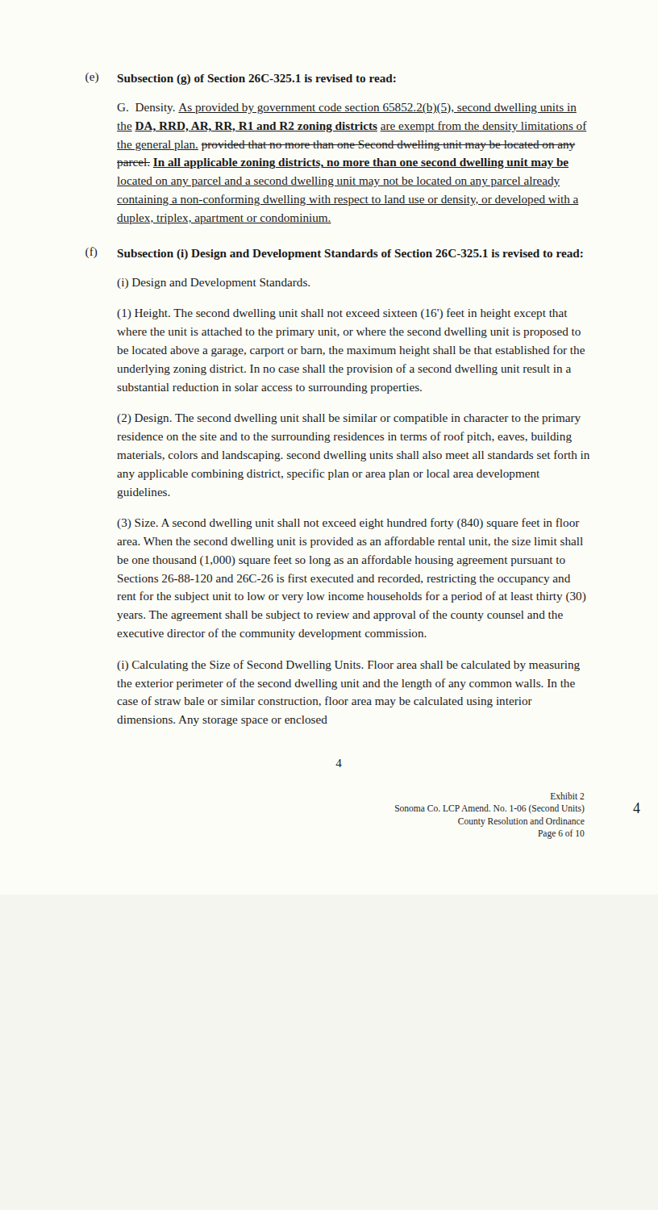(e)
Subsection (g) of Section 26C-325.1 is revised to read:
G. Density. As provided by government code section 65852.2(b)(5), second dwelling units in the DA, RRD, AR, RR, R1 and R2 zoning districts are exempt from the density limitations of the general plan. provided that no more than one Second dwelling unit may be located on any parcel. In all applicable zoning districts, no more than one second dwelling unit may be located on any parcel and a second dwelling unit may not be located on any parcel already containing a non-conforming dwelling with respect to land use or density, or developed with a duplex, triplex, apartment or condominium.
(f)
Subsection (i) Design and Development Standards of Section 26C-325.1 is revised to read:
(i) Design and Development Standards.
(1) Height. The second dwelling unit shall not exceed sixteen (16') feet in height except that where the unit is attached to the primary unit, or where the second dwelling unit is proposed to be located above a garage, carport or barn, the maximum height shall be that established for the underlying zoning district. In no case shall the provision of a second dwelling unit result in a substantial reduction in solar access to surrounding properties.
(2) Design. The second dwelling unit shall be similar or compatible in character to the primary residence on the site and to the surrounding residences in terms of roof pitch, eaves, building materials, colors and landscaping. second dwelling units shall also meet all standards set forth in any applicable combining district, specific plan or area plan or local area development guidelines.
(3) Size. A second dwelling unit shall not exceed eight hundred forty (840) square feet in floor area. When the second dwelling unit is provided as an affordable rental unit, the size limit shall be one thousand (1,000) square feet so long as an affordable housing agreement pursuant to Sections 26-88-120 and 26C-26 is first executed and recorded, restricting the occupancy and rent for the subject unit to low or very low income households for a period of at least thirty (30) years. The agreement shall be subject to review and approval of the county counsel and the executive director of the community development commission.
(i) Calculating the Size of Second Dwelling Units. Floor area shall be calculated by measuring the exterior perimeter of the second dwelling unit and the length of any common walls. In the case of straw bale or similar construction, floor area may be calculated using interior dimensions. Any storage space or enclosed
4
4 Exhibit 2
Sonoma Co. LCP Amend. No. 1-06 (Second Units)
County Resolution and Ordinance
Page 6 of 10